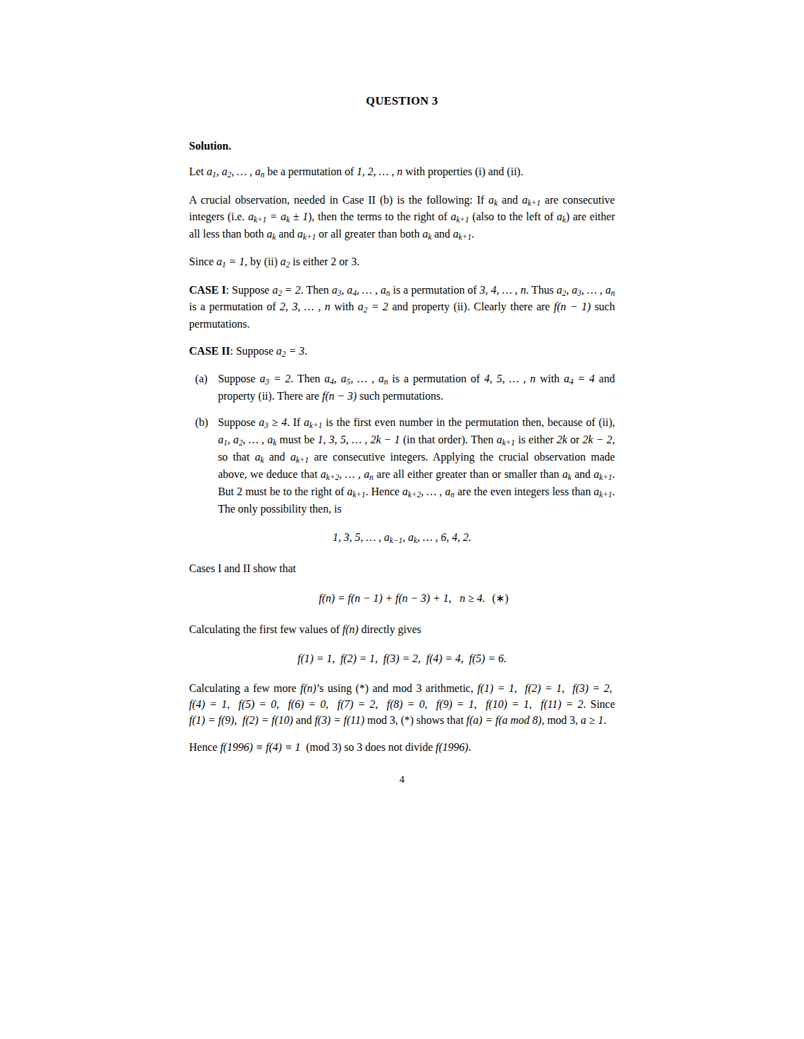QUESTION 3
Solution.
Let a1, a2, … , an be a permutation of 1, 2, … , n with properties (i) and (ii).
A crucial observation, needed in Case II (b) is the following: If ak and ak+1 are consecutive integers (i.e. ak+1 = ak ± 1), then the terms to the right of ak+1 (also to the left of ak) are either all less than both ak and ak+1 or all greater than both ak and ak+1.
Since a1 = 1, by (ii) a2 is either 2 or 3.
CASE I: Suppose a2 = 2. Then a3, a4, … , an is a permutation of 3, 4, … , n. Thus a2, a3, … , an is a permutation of 2, 3, … , n with a2 = 2 and property (ii). Clearly there are f(n − 1) such permutations.
CASE II: Suppose a2 = 3.
(a) Suppose a3 = 2. Then a4, a5, … , an is a permutation of 4, 5, … , n with a4 = 4 and property (ii). There are f(n − 3) such permutations.
(b) Suppose a3 ≥ 4. If ak+1 is the first even number in the permutation then, because of (ii), a1, a2, … , ak must be 1, 3, 5, … , 2k − 1 (in that order). Then ak+1 is either 2k or 2k − 2, so that ak and ak+1 are consecutive integers. Applying the crucial observation made above, we deduce that ak+2, … , an are all either greater than or smaller than ak and ak+1. But 2 must be to the right of ak+1. Hence ak+2, … , an are the even integers less than ak+1. The only possibility then, is
1, 3, 5, … , ak−1, ak, … , 6, 4, 2.
Cases I and II show that
f(n) = f(n − 1) + f(n − 3) + 1, n ≥ 4. (∗)
Calculating the first few values of f(n) directly gives
f(1) = 1, f(2) = 1, f(3) = 2, f(4) = 4, f(5) = 6.
Calculating a few more f(n)’s using (*) and mod 3 arithmetic, f(1) = 1, f(2) = 1, f(3) = 2, f(4) = 1, f(5) = 0, f(6) = 0, f(7) = 2, f(8) = 0, f(9) = 1, f(10) = 1, f(11) = 2. Since f(1) = f(9), f(2) = f(10) and f(3) = f(11) mod 3, (*) shows that f(a) = f(a mod 8), mod 3, a ≥ 1.
Hence f(1996) ≡ f(4) ≡ 1 (mod 3) so 3 does not divide f(1996).
4